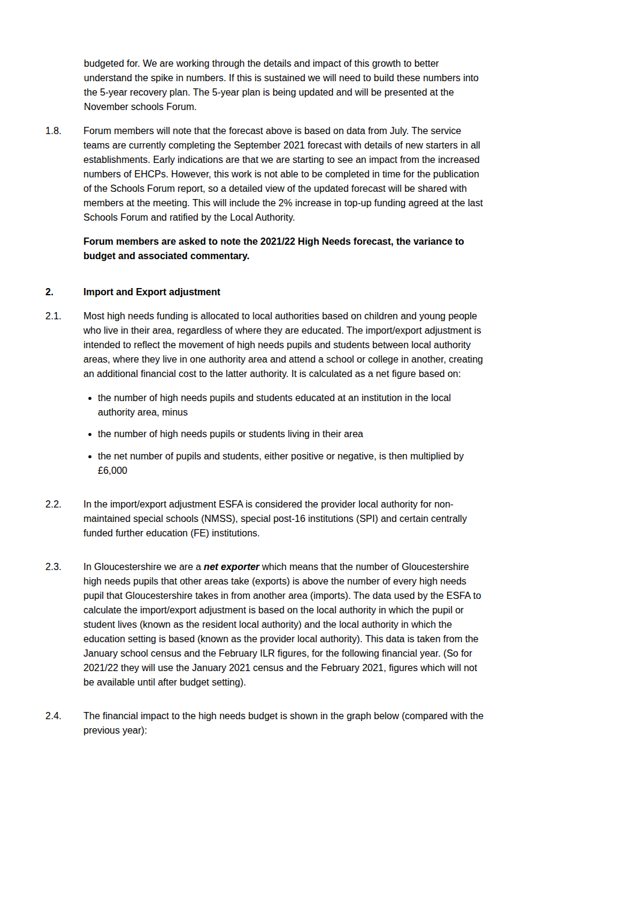budgeted for. We are working through the details and impact of this growth to better understand the spike in numbers. If this is sustained we will need to build these numbers into the 5-year recovery plan. The 5-year plan is being updated and will be presented at the November schools Forum.
1.8.
Forum members will note that the forecast above is based on data from July. The service teams are currently completing the September 2021 forecast with details of new starters in all establishments. Early indications are that we are starting to see an impact from the increased numbers of EHCPs. However, this work is not able to be completed in time for the publication of the Schools Forum report, so a detailed view of the updated forecast will be shared with members at the meeting. This will include the 2% increase in top-up funding agreed at the last Schools Forum and ratified by the Local Authority.
Forum members are asked to note the 2021/22 High Needs forecast, the variance to budget and associated commentary.
2.
Import and Export adjustment
2.1.
Most high needs funding is allocated to local authorities based on children and young people who live in their area, regardless of where they are educated. The import/export adjustment is intended to reflect the movement of high needs pupils and students between local authority areas, where they live in one authority area and attend a school or college in another, creating an additional financial cost to the latter authority. It is calculated as a net figure based on:
the number of high needs pupils and students educated at an institution in the local authority area, minus
the number of high needs pupils or students living in their area
the net number of pupils and students, either positive or negative, is then multiplied by £6,000
2.2.
In the import/export adjustment ESFA is considered the provider local authority for non-maintained special schools (NMSS), special post-16 institutions (SPI) and certain centrally funded further education (FE) institutions.
2.3.
In Gloucestershire we are a net exporter which means that the number of Gloucestershire high needs pupils that other areas take (exports) is above the number of every high needs pupil that Gloucestershire takes in from another area (imports). The data used by the ESFA to calculate the import/export adjustment is based on the local authority in which the pupil or student lives (known as the resident local authority) and the local authority in which the education setting is based (known as the provider local authority). This data is taken from the January school census and the February ILR figures, for the following financial year. (So for 2021/22 they will use the January 2021 census and the February 2021, figures which will not be available until after budget setting).
2.4.
The financial impact to the high needs budget is shown in the graph below (compared with the previous year):